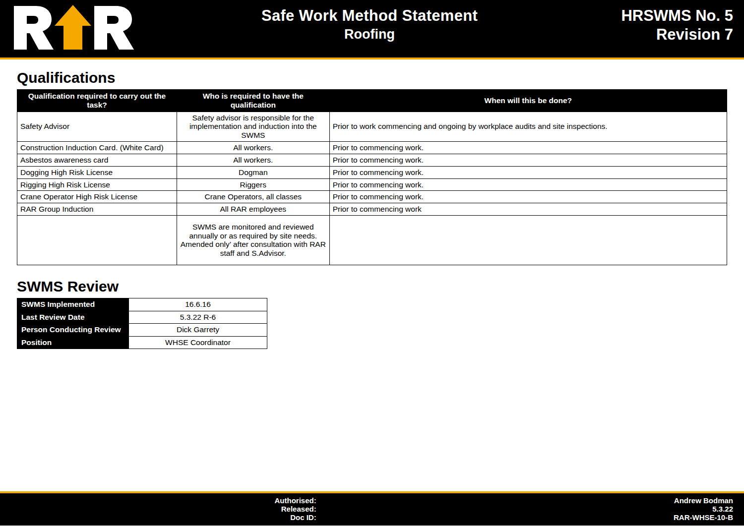Safe Work Method Statement
Roofing
HRSWMS No. 5
Revision 7
Qualifications
| Qualification required to carry out the task? | Who is required to have the qualification | When will this be done? |
| --- | --- | --- |
| Safety Advisor | Safety advisor is responsible for the implementation and induction into the SWMS | Prior to work commencing and ongoing by workplace audits and site inspections. |
| Construction Induction Card. (White Card) | All workers. | Prior to commencing work. |
| Asbestos awareness card | All workers. | Prior to commencing work. |
| Dogging High Risk License | Dogman | Prior to commencing work. |
| Rigging High Risk License | Riggers | Prior to commencing work. |
| Crane Operator High Risk License | Crane Operators, all classes | Prior to commencing work. |
| RAR Group Induction | All RAR employees | Prior to commencing work |
| | SWMS are monitored and reviewed annually or as required by site needs. Amended only’ after consultation with RAR staff and S.Advisor. | |
SWMS Review
| SWMS Implemented | 16.6.16 |
| Last Review Date | 5.3.22 R-6 |
| Person Conducting Review | Dick Garrety |
| Position | WHSE Coordinator |
| Authorised: | Andrew Bodman |
| Released: | 5.3.22 |
| Doc ID: | RAR-WHSE-10-B |